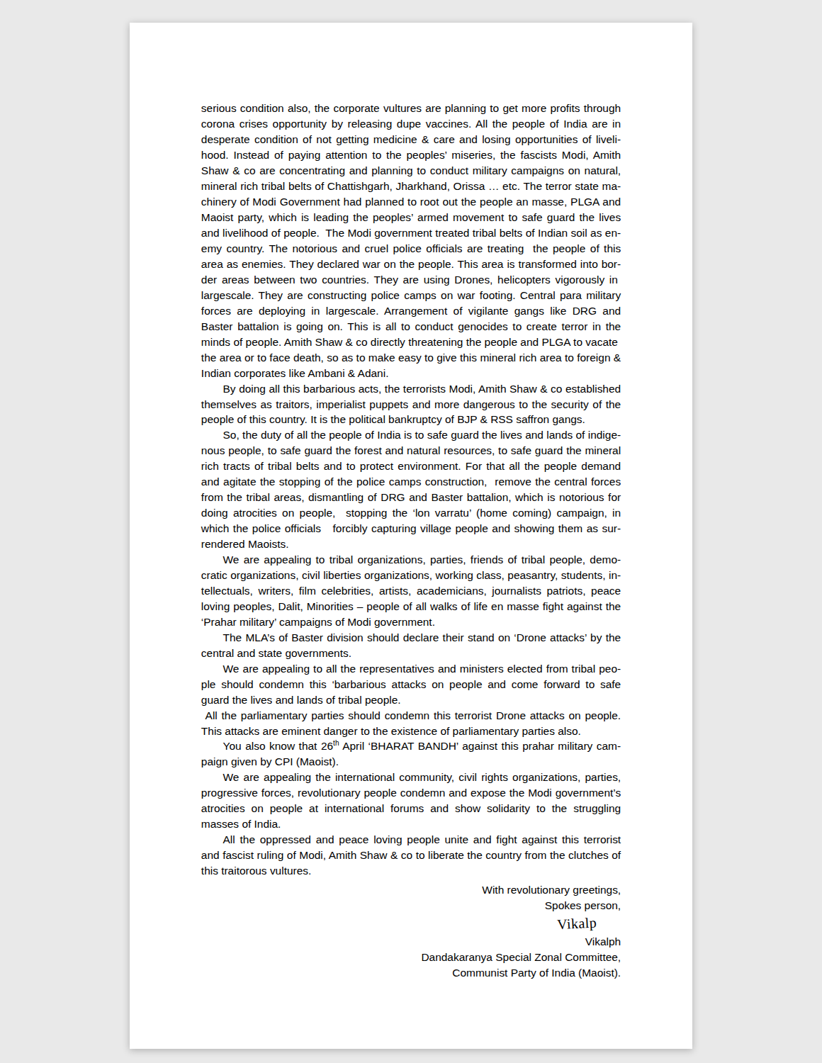serious condition also, the corporate vultures are planning to get more profits through corona crises opportunity by releasing dupe vaccines. All the people of India are in desperate condition of not getting medicine & care and losing opportunities of livelihood. Instead of paying attention to the peoples’ miseries, the fascists Modi, Amith Shaw & co are concentrating and planning to conduct military campaigns on natural, mineral rich tribal belts of Chattishgarh, Jharkhand, Orissa … etc. The terror state machinery of Modi Government had planned to root out the people an masse, PLGA and Maoist party, which is leading the peoples’ armed movement to safe guard the lives and livelihood of people. The Modi government treated tribal belts of Indian soil as enemy country. The notorious and cruel police officials are treating the people of this area as enemies. They declared war on the people. This area is transformed into border areas between two countries. They are using Drones, helicopters vigorously in largescale. They are constructing police camps on war footing. Central para military forces are deploying in largescale. Arrangement of vigilante gangs like DRG and Baster battalion is going on. This is all to conduct genocides to create terror in the minds of people. Amith Shaw & co directly threatening the people and PLGA to vacate the area or to face death, so as to make easy to give this mineral rich area to foreign & Indian corporates like Ambani & Adani.
By doing all this barbarious acts, the terrorists Modi, Amith Shaw & co established themselves as traitors, imperialist puppets and more dangerous to the security of the people of this country. It is the political bankruptcy of BJP & RSS saffron gangs.
So, the duty of all the people of India is to safe guard the lives and lands of indigenous people, to safe guard the forest and natural resources, to safe guard the mineral rich tracts of tribal belts and to protect environment. For that all the people demand and agitate the stopping of the police camps construction, remove the central forces from the tribal areas, dismantling of DRG and Baster battalion, which is notorious for doing atrocities on people, stopping the ‘lon varratu’ (home coming) campaign, in which the police officials forcibly capturing village people and showing them as surrendered Maoists.
We are appealing to tribal organizations, parties, friends of tribal people, democratic organizations, civil liberties organizations, working class, peasantry, students, intellectuals, writers, film celebrities, artists, academicians, journalists patriots, peace loving peoples, Dalit, Minorities – people of all walks of life en masse fight against the ‘Prahar military’ campaigns of Modi government.
The MLA’s of Baster division should declare their stand on ‘Drone attacks’ by the central and state governments.
We are appealing to all the representatives and ministers elected from tribal people should condemn this ‘barbarious attacks on people and come forward to safe guard the lives and lands of tribal people.
All the parliamentary parties should condemn this terrorist Drone attacks on people. This attacks are eminent danger to the existence of parliamentary parties also.
You also know that 26th April ‘BHARAT BANDH’ against this prahar military campaign given by CPI (Maoist).
We are appealing the international community, civil rights organizations, parties, progressive forces, revolutionary people condemn and expose the Modi government’s atrocities on people at international forums and show solidarity to the struggling masses of India.
All the oppressed and peace loving people unite and fight against this terrorist and fascist ruling of Modi, Amith Shaw & co to liberate the country from the clutches of this traitorous vultures.
With revolutionary greetings,
Spokes person,
Vikalp
Vikalph
Dandakaranya Special Zonal Committee,
Communist Party of India (Maoist).